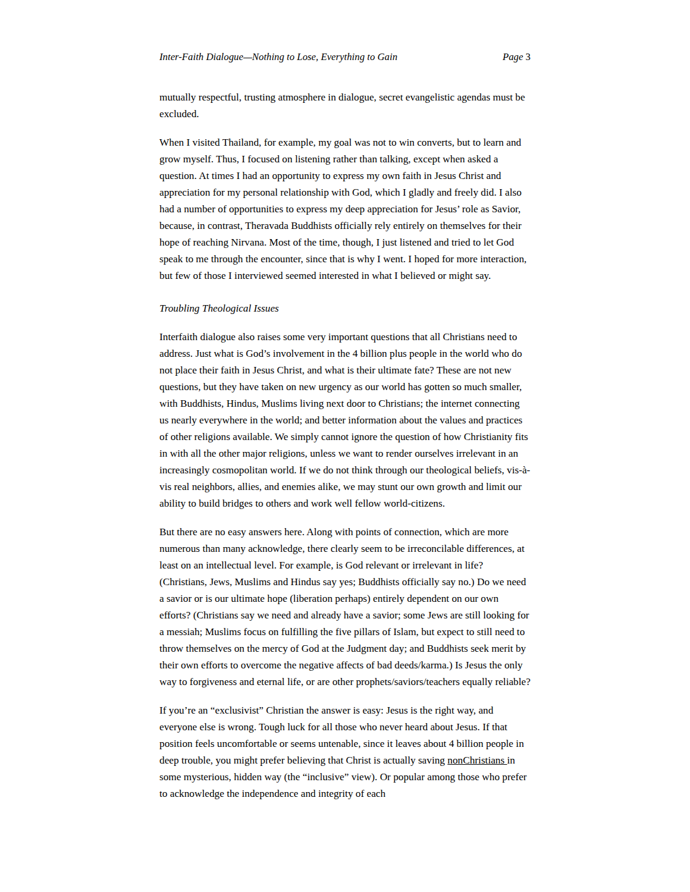Inter-Faith Dialogue—Nothing to Lose, Everything to Gain Page 3
mutually respectful, trusting atmosphere in dialogue, secret evangelistic agendas must be excluded.
When I visited Thailand, for example, my goal was not to win converts, but to learn and grow myself. Thus, I focused on listening rather than talking, except when asked a question. At times I had an opportunity to express my own faith in Jesus Christ and appreciation for my personal relationship with God, which I gladly and freely did. I also had a number of opportunities to express my deep appreciation for Jesus’ role as Savior, because, in contrast, Theravada Buddhists officially rely entirely on themselves for their hope of reaching Nirvana. Most of the time, though, I just listened and tried to let God speak to me through the encounter, since that is why I went. I hoped for more interaction, but few of those I interviewed seemed interested in what I believed or might say.
Troubling Theological Issues
Interfaith dialogue also raises some very important questions that all Christians need to address. Just what is God’s involvement in the 4 billion plus people in the world who do not place their faith in Jesus Christ, and what is their ultimate fate? These are not new questions, but they have taken on new urgency as our world has gotten so much smaller, with Buddhists, Hindus, Muslims living next door to Christians; the internet connecting us nearly everywhere in the world; and better information about the values and practices of other religions available. We simply cannot ignore the question of how Christianity fits in with all the other major religions, unless we want to render ourselves irrelevant in an increasingly cosmopolitan world. If we do not think through our theological beliefs, vis-à-vis real neighbors, allies, and enemies alike, we may stunt our own growth and limit our ability to build bridges to others and work well fellow world-citizens.
But there are no easy answers here. Along with points of connection, which are more numerous than many acknowledge, there clearly seem to be irreconcilable differences, at least on an intellectual level. For example, is God relevant or irrelevant in life? (Christians, Jews, Muslims and Hindus say yes; Buddhists officially say no.) Do we need a savior or is our ultimate hope (liberation perhaps) entirely dependent on our own efforts? (Christians say we need and already have a savior; some Jews are still looking for a messiah; Muslims focus on fulfilling the five pillars of Islam, but expect to still need to throw themselves on the mercy of God at the Judgment day; and Buddhists seek merit by their own efforts to overcome the negative affects of bad deeds/karma.) Is Jesus the only way to forgiveness and eternal life, or are other prophets/saviors/teachers equally reliable?
If you’re an “exclusivist” Christian the answer is easy: Jesus is the right way, and everyone else is wrong. Tough luck for all those who never heard about Jesus. If that position feels uncomfortable or seems untenable, since it leaves about 4 billion people in deep trouble, you might prefer believing that Christ is actually saving nonChristians in some mysterious, hidden way (the “inclusive” view). Or popular among those who prefer to acknowledge the independence and integrity of each